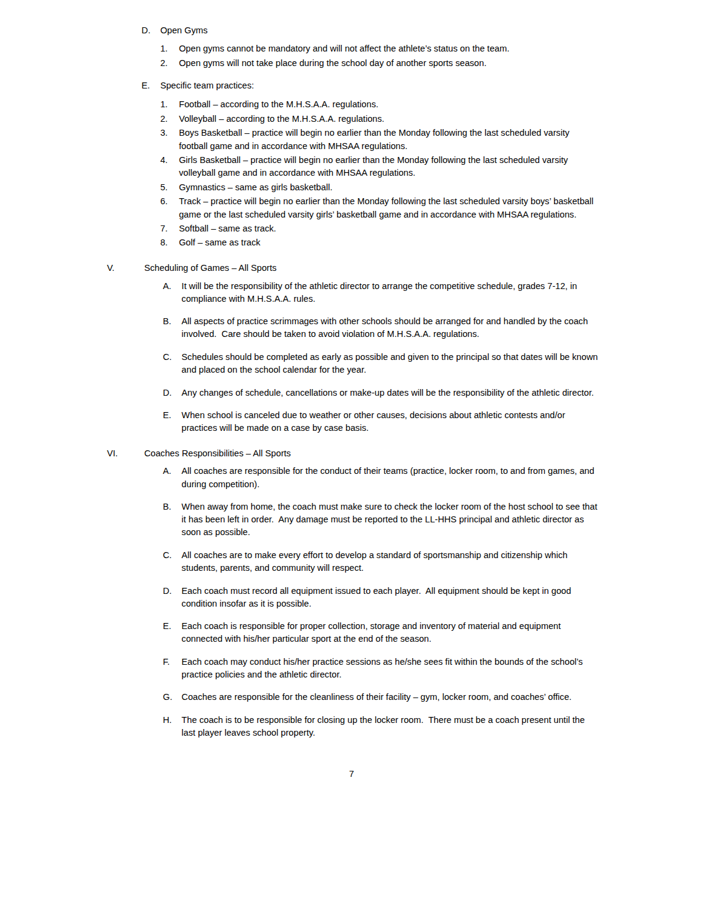D.
Open Gyms
1.
Open gyms cannot be mandatory and will not affect the athlete’s status on the team.
2.
Open gyms will not take place during the school day of another sports season.
E.
Specific team practices:
1.
Football – according to the M.H.S.A.A. regulations.
2.
Volleyball – according to the M.H.S.A.A. regulations.
3.
Boys Basketball – practice will begin no earlier than the Monday following the last scheduled varsity football game and in accordance with MHSAA regulations.
4.
Girls Basketball – practice will begin no earlier than the Monday following the last scheduled varsity volleyball game and in accordance with MHSAA regulations.
5.
Gymnastics – same as girls basketball.
6.
Track – practice will begin no earlier than the Monday following the last scheduled varsity boys’ basketball game or the last scheduled varsity girls’ basketball game and in accordance with MHSAA regulations.
7.
Softball – same as track.
8.
Golf – same as track
V.
Scheduling of Games – All Sports
A.
It will be the responsibility of the athletic director to arrange the competitive schedule, grades 7-12, in compliance with M.H.S.A.A. rules.
B.
All aspects of practice scrimmages with other schools should be arranged for and handled by the coach involved. Care should be taken to avoid violation of M.H.S.A.A. regulations.
C.
Schedules should be completed as early as possible and given to the principal so that dates will be known and placed on the school calendar for the year.
D.
Any changes of schedule, cancellations or make-up dates will be the responsibility of the athletic director.
E.
When school is canceled due to weather or other causes, decisions about athletic contests and/or practices will be made on a case by case basis.
VI.
Coaches Responsibilities – All Sports
A.
All coaches are responsible for the conduct of their teams (practice, locker room, to and from games, and during competition).
B.
When away from home, the coach must make sure to check the locker room of the host school to see that it has been left in order. Any damage must be reported to the LL-HHS principal and athletic director as soon as possible.
C.
All coaches are to make every effort to develop a standard of sportsmanship and citizenship which students, parents, and community will respect.
D.
Each coach must record all equipment issued to each player. All equipment should be kept in good condition insofar as it is possible.
E.
Each coach is responsible for proper collection, storage and inventory of material and equipment connected with his/her particular sport at the end of the season.
F.
Each coach may conduct his/her practice sessions as he/she sees fit within the bounds of the school’s practice policies and the athletic director.
G.
Coaches are responsible for the cleanliness of their facility – gym, locker room, and coaches’ office.
H.
The coach is to be responsible for closing up the locker room. There must be a coach present until the last player leaves school property.
7